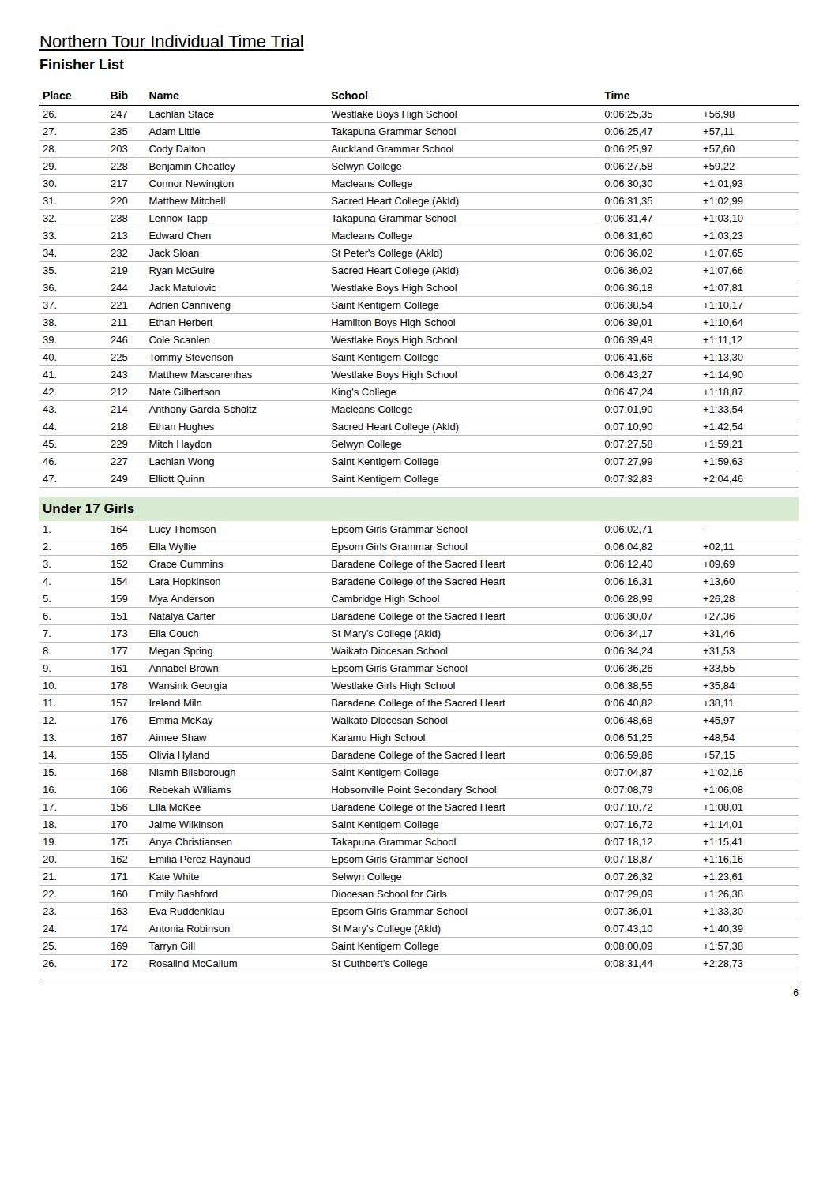Northern Tour Individual Time Trial
Finisher List
| Place | Bib | Name | School | Time | |
| --- | --- | --- | --- | --- | --- |
| 26. | 247 | Lachlan Stace | Westlake Boys High School | 0:06:25,35 | +56,98 |
| 27. | 235 | Adam Little | Takapuna Grammar School | 0:06:25,47 | +57,11 |
| 28. | 203 | Cody Dalton | Auckland Grammar School | 0:06:25,97 | +57,60 |
| 29. | 228 | Benjamin Cheatley | Selwyn College | 0:06:27,58 | +59,22 |
| 30. | 217 | Connor Newington | Macleans College | 0:06:30,30 | +1:01,93 |
| 31. | 220 | Matthew Mitchell | Sacred Heart College (Akld) | 0:06:31,35 | +1:02,99 |
| 32. | 238 | Lennox Tapp | Takapuna Grammar School | 0:06:31,47 | +1:03,10 |
| 33. | 213 | Edward Chen | Macleans College | 0:06:31,60 | +1:03,23 |
| 34. | 232 | Jack Sloan | St Peter's College (Akld) | 0:06:36,02 | +1:07,65 |
| 35. | 219 | Ryan McGuire | Sacred Heart College (Akld) | 0:06:36,02 | +1:07,66 |
| 36. | 244 | Jack Matulovic | Westlake Boys High School | 0:06:36,18 | +1:07,81 |
| 37. | 221 | Adrien Canniveng | Saint Kentigern College | 0:06:38,54 | +1:10,17 |
| 38. | 211 | Ethan Herbert | Hamilton Boys High School | 0:06:39,01 | +1:10,64 |
| 39. | 246 | Cole Scanlen | Westlake Boys High School | 0:06:39,49 | +1:11,12 |
| 40. | 225 | Tommy Stevenson | Saint Kentigern College | 0:06:41,66 | +1:13,30 |
| 41. | 243 | Matthew Mascarenhas | Westlake Boys High School | 0:06:43,27 | +1:14,90 |
| 42. | 212 | Nate Gilbertson | King's College | 0:06:47,24 | +1:18,87 |
| 43. | 214 | Anthony Garcia-Scholtz | Macleans College | 0:07:01,90 | +1:33,54 |
| 44. | 218 | Ethan Hughes | Sacred Heart College (Akld) | 0:07:10,90 | +1:42,54 |
| 45. | 229 | Mitch Haydon | Selwyn College | 0:07:27,58 | +1:59,21 |
| 46. | 227 | Lachlan Wong | Saint Kentigern College | 0:07:27,99 | +1:59,63 |
| 47. | 249 | Elliott Quinn | Saint Kentigern College | 0:07:32,83 | +2:04,46 |
| Under 17 Girls |
| 1. | 164 | Lucy Thomson | Epsom Girls Grammar School | 0:06:02,71 | - |
| 2. | 165 | Ella Wyllie | Epsom Girls Grammar School | 0:06:04,82 | +02,11 |
| 3. | 152 | Grace Cummins | Baradene College of the Sacred Heart | 0:06:12,40 | +09,69 |
| 4. | 154 | Lara Hopkinson | Baradene College of the Sacred Heart | 0:06:16,31 | +13,60 |
| 5. | 159 | Mya Anderson | Cambridge High School | 0:06:28,99 | +26,28 |
| 6. | 151 | Natalya Carter | Baradene College of the Sacred Heart | 0:06:30,07 | +27,36 |
| 7. | 173 | Ella Couch | St Mary's College (Akld) | 0:06:34,17 | +31,46 |
| 8. | 177 | Megan Spring | Waikato Diocesan School | 0:06:34,24 | +31,53 |
| 9. | 161 | Annabel Brown | Epsom Girls Grammar School | 0:06:36,26 | +33,55 |
| 10. | 178 | Wansink Georgia | Westlake Girls High School | 0:06:38,55 | +35,84 |
| 11. | 157 | Ireland Miln | Baradene College of the Sacred Heart | 0:06:40,82 | +38,11 |
| 12. | 176 | Emma McKay | Waikato Diocesan School | 0:06:48,68 | +45,97 |
| 13. | 167 | Aimee Shaw | Karamu High School | 0:06:51,25 | +48,54 |
| 14. | 155 | Olivia Hyland | Baradene College of the Sacred Heart | 0:06:59,86 | +57,15 |
| 15. | 168 | Niamh Bilsborough | Saint Kentigern College | 0:07:04,87 | +1:02,16 |
| 16. | 166 | Rebekah Williams | Hobsonville Point Secondary School | 0:07:08,79 | +1:06,08 |
| 17. | 156 | Ella McKee | Baradene College of the Sacred Heart | 0:07:10,72 | +1:08,01 |
| 18. | 170 | Jaime Wilkinson | Saint Kentigern College | 0:07:16,72 | +1:14,01 |
| 19. | 175 | Anya Christiansen | Takapuna Grammar School | 0:07:18,12 | +1:15,41 |
| 20. | 162 | Emilia Perez Raynaud | Epsom Girls Grammar School | 0:07:18,87 | +1:16,16 |
| 21. | 171 | Kate White | Selwyn College | 0:07:26,32 | +1:23,61 |
| 22. | 160 | Emily Bashford | Diocesan School for Girls | 0:07:29,09 | +1:26,38 |
| 23. | 163 | Eva Ruddenklau | Epsom Girls Grammar School | 0:07:36,01 | +1:33,30 |
| 24. | 174 | Antonia Robinson | St Mary's College (Akld) | 0:07:43,10 | +1:40,39 |
| 25. | 169 | Tarryn Gill | Saint Kentigern College | 0:08:00,09 | +1:57,38 |
| 26. | 172 | Rosalind McCallum | St Cuthbert's College | 0:08:31,44 | +2:28,73 |
6